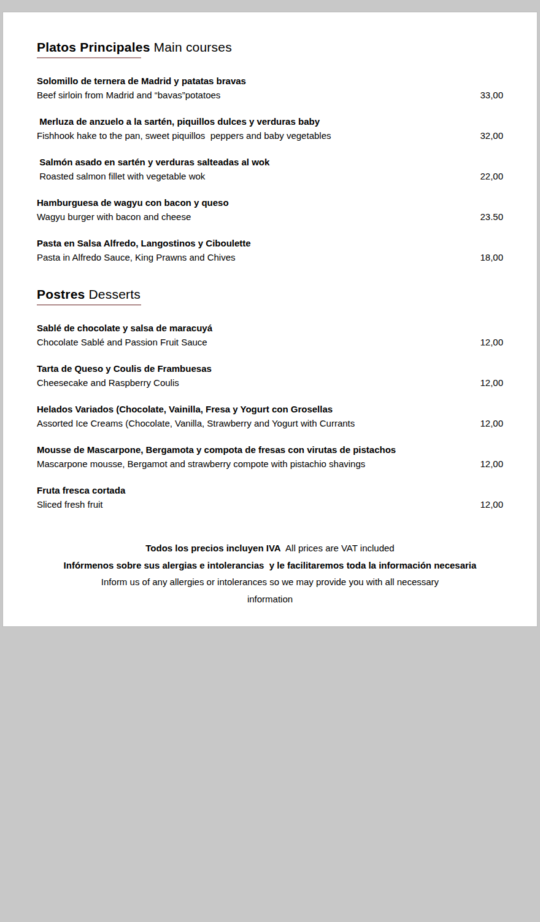Platos Principales Main courses
Solomillo de ternera de Madrid y patatas bravas
Beef sirloin from Madrid and “bavas”potatoes 33,00
Merluza de anzuelo a la sartén, piquillos dulces y verduras baby
Fishhook hake to the pan, sweet piquillos peppers and baby vegetables 32,00
Salmón asado en sartén y verduras salteadas al wok
Roasted salmon fillet with vegetable wok 22,00
Hamburguesa de wagyu con bacon y queso
Wagyu burger with bacon and cheese 23.50
Pasta en Salsa Alfredo, Langostinos y Ciboulette
Pasta in Alfredo Sauce, King Prawns and Chives 18,00
Postres Desserts
Sablé de chocolate y salsa de maracuyá
Chocolate Sablé and Passion Fruit Sauce 12,00
Tarta de Queso y Coulis de Frambuesas
Cheesecake and Raspberry Coulis 12,00
Helados Variados (Chocolate, Vainilla, Fresa y Yogurt con Grosellas
Assorted Ice Creams (Chocolate, Vanilla, Strawberry and Yogurt with Currants 12,00
Mousse de Mascarpone, Bergamota y compota de fresas con virutas de pistachos
Mascarpone mousse, Bergamot and strawberry compote with pistachio shavings 12,00
Fruta fresca cortada
Sliced fresh fruit 12,00
Todos los precios incluyen IVA All prices are VAT included
Infórmenos sobre sus alergias e intolerancias y le facilitaremos toda la información necesaria
Inform us of any allergies or intolerances so we may provide you with all necessary
information